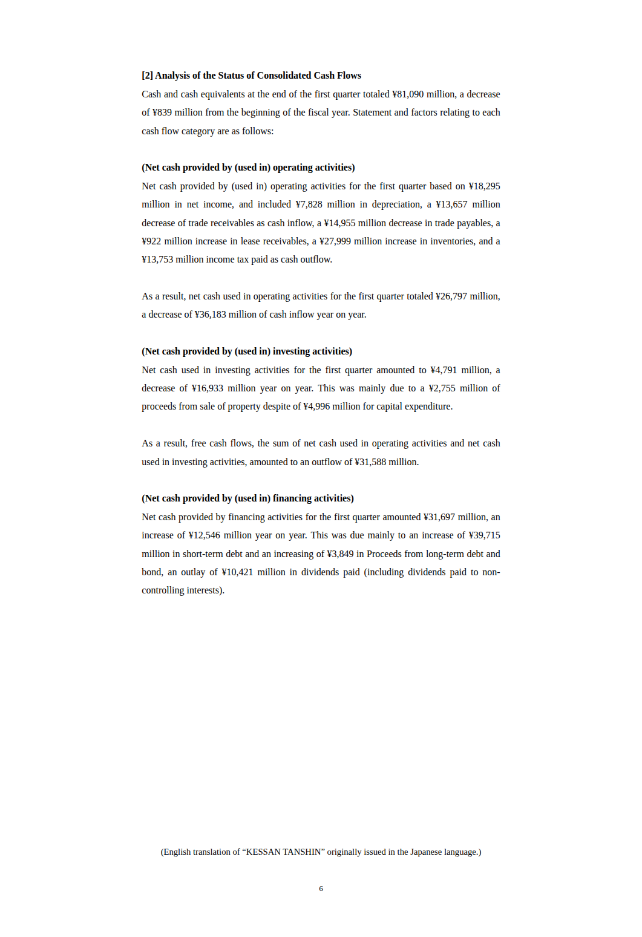[2] Analysis of the Status of Consolidated Cash Flows
Cash and cash equivalents at the end of the first quarter totaled ¥81,090 million, a decrease of ¥839 million from the beginning of the fiscal year. Statement and factors relating to each cash flow category are as follows:
(Net cash provided by (used in) operating activities)
Net cash provided by (used in) operating activities for the first quarter based on ¥18,295 million in net income, and included ¥7,828 million in depreciation, a ¥13,657 million decrease of trade receivables as cash inflow, a ¥14,955 million decrease in trade payables, a ¥922 million increase in lease receivables, a ¥27,999 million increase in inventories, and a ¥13,753 million income tax paid as cash outflow.
As a result, net cash used in operating activities for the first quarter totaled ¥26,797 million, a decrease of ¥36,183 million of cash inflow year on year.
(Net cash provided by (used in) investing activities)
Net cash used in investing activities for the first quarter amounted to ¥4,791 million, a decrease of ¥16,933 million year on year. This was mainly due to a ¥2,755 million of proceeds from sale of property despite of ¥4,996 million for capital expenditure.
As a result, free cash flows, the sum of net cash used in operating activities and net cash used in investing activities, amounted to an outflow of ¥31,588 million.
(Net cash provided by (used in) financing activities)
Net cash provided by financing activities for the first quarter amounted ¥31,697 million, an increase of ¥12,546 million year on year. This was due mainly to an increase of ¥39,715 million in short-term debt and an increasing of ¥3,849 in Proceeds from long-term debt and bond, an outlay of ¥10,421 million in dividends paid (including dividends paid to non-controlling interests).
(English translation of “KESSAN TANSHIN” originally issued in the Japanese language.)
6